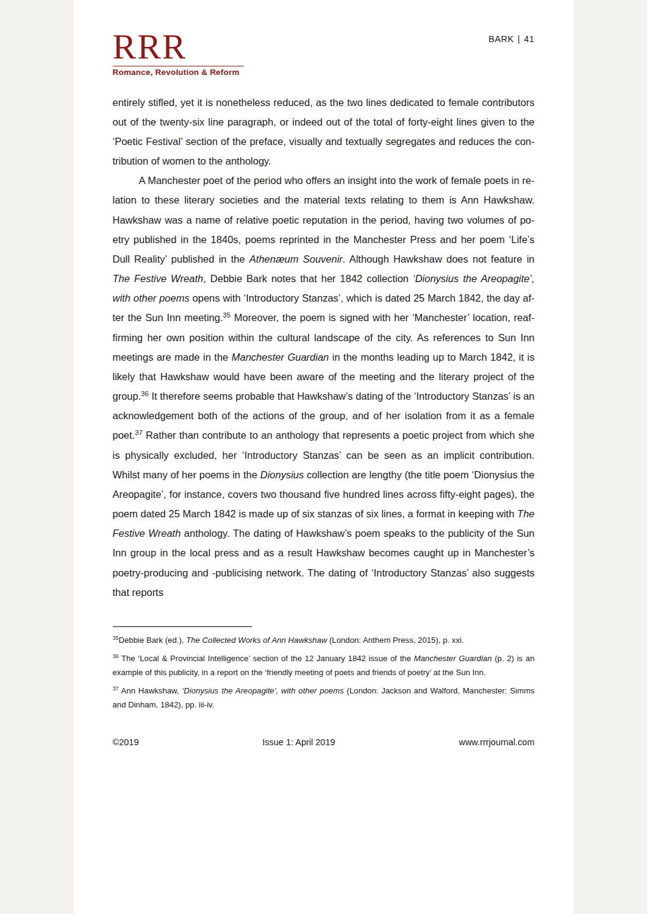RRR
Romance, Revolution & Reform
BARK|41
entirely stifled, yet it is nonetheless reduced, as the two lines dedicated to female contributors out of the twenty-six line paragraph, or indeed out of the total of forty-eight lines given to the ‘Poetic Festival’ section of the preface, visually and textually segregates and reduces the contribution of women to the anthology.
A Manchester poet of the period who offers an insight into the work of female poets in relation to these literary societies and the material texts relating to them is Ann Hawkshaw. Hawkshaw was a name of relative poetic reputation in the period, having two volumes of poetry published in the 1840s, poems reprinted in the Manchester Press and her poem ‘Life’s Dull Reality’ published in the Athenæum Souvenir. Although Hawkshaw does not feature in The Festive Wreath, Debbie Bark notes that her 1842 collection ‘Dionysius the Areopagite’, with other poems opens with ‘Introductory Stanzas’, which is dated 25 March 1842, the day after the Sun Inn meeting.35 Moreover, the poem is signed with her ‘Manchester’ location, reaffirming her own position within the cultural landscape of the city. As references to Sun Inn meetings are made in the Manchester Guardian in the months leading up to March 1842, it is likely that Hawkshaw would have been aware of the meeting and the literary project of the group.36 It therefore seems probable that Hawkshaw’s dating of the ‘Introductory Stanzas’ is an acknowledgement both of the actions of the group, and of her isolation from it as a female poet.37 Rather than contribute to an anthology that represents a poetic project from which she is physically excluded, her ‘Introductory Stanzas’ can be seen as an implicit contribution. Whilst many of her poems in the Dionysius collection are lengthy (the title poem ‘Dionysius the Areopagite’, for instance, covers two thousand five hundred lines across fifty-eight pages), the poem dated 25 March 1842 is made up of six stanzas of six lines, a format in keeping with The Festive Wreath anthology. The dating of Hawkshaw’s poem speaks to the publicity of the Sun Inn group in the local press and as a result Hawkshaw becomes caught up in Manchester’s poetry-producing and -publicising network. The dating of ‘Introductory Stanzas’ also suggests that reports
35Debbie Bark (ed.), The Collected Works of Ann Hawkshaw (London: Anthem Press, 2015), p. xxi.
36 The ‘Local & Provincial Intelligence’ section of the 12 January 1842 issue of the Manchester Guardian (p. 2) is an example of this publicity, in a report on the ‘friendly meeting of poets and friends of poetry’ at the Sun Inn.
37 Ann Hawkshaw, ‘Dionysius the Areopagite’, with other poems (London: Jackson and Walford, Manchester: Simms and Dinham, 1842), pp. iii-iv.
©2019
Issue 1: April 2019
www.rrrjournal.com